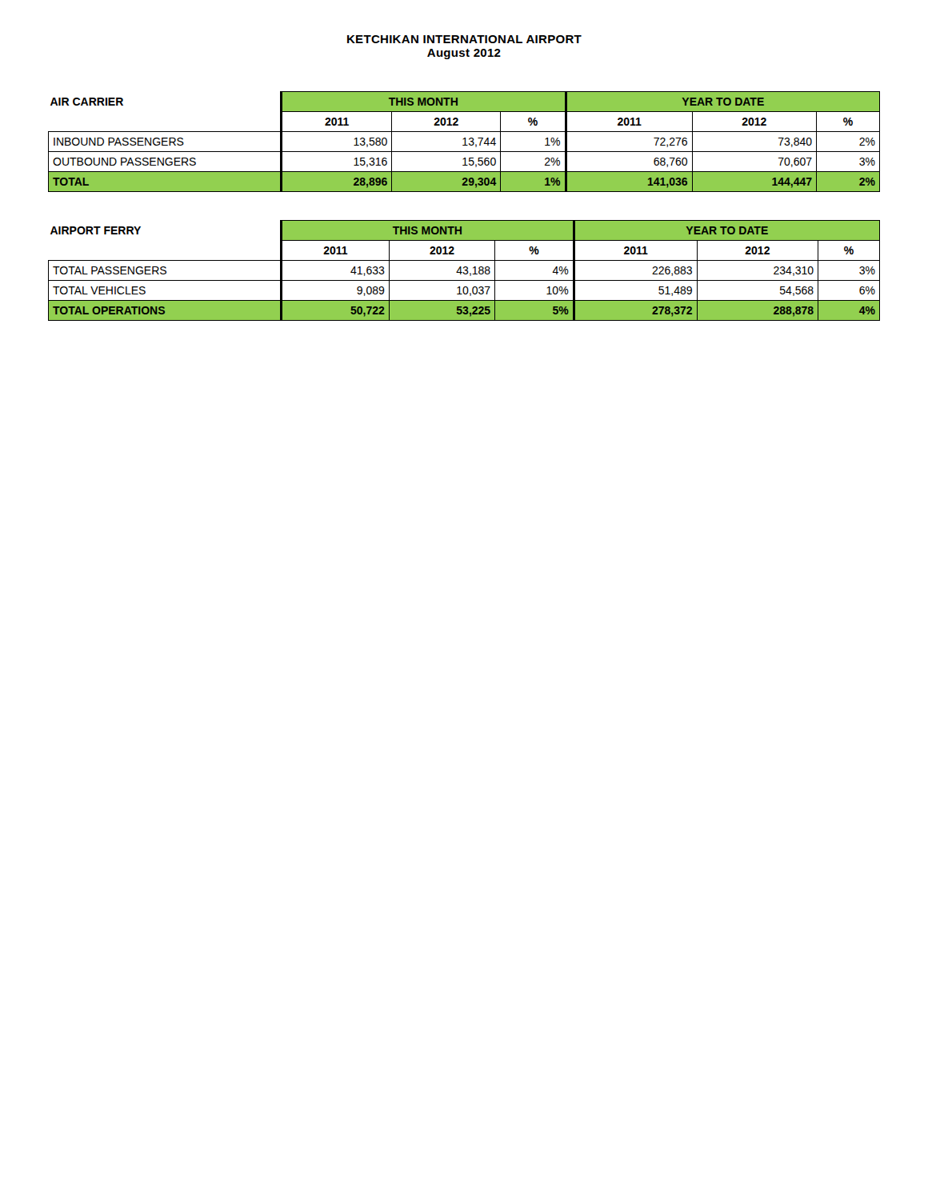KETCHIKAN INTERNATIONAL AIRPORT
August 2012
| AIR CARRIER | THIS MONTH | YEAR TO DATE |
| | 2011 | 2012 | % | 2011 | 2012 | % |
| INBOUND PASSENGERS | 13,580 | 13,744 | 1% | 72,276 | 73,840 | 2% |
| OUTBOUND PASSENGERS | 15,316 | 15,560 | 2% | 68,760 | 70,607 | 3% |
| TOTAL | 28,896 | 29,304 | 1% | 141,036 | 144,447 | 2% |
| AIRPORT FERRY | THIS MONTH | YEAR TO DATE |
| | 2011 | 2012 | % | 2011 | 2012 | % |
| TOTAL PASSENGERS | 41,633 | 43,188 | 4% | 226,883 | 234,310 | 3% |
| TOTAL VEHICLES | 9,089 | 10,037 | 10% | 51,489 | 54,568 | 6% |
| TOTAL OPERATIONS | 50,722 | 53,225 | 5% | 278,372 | 288,878 | 4% |